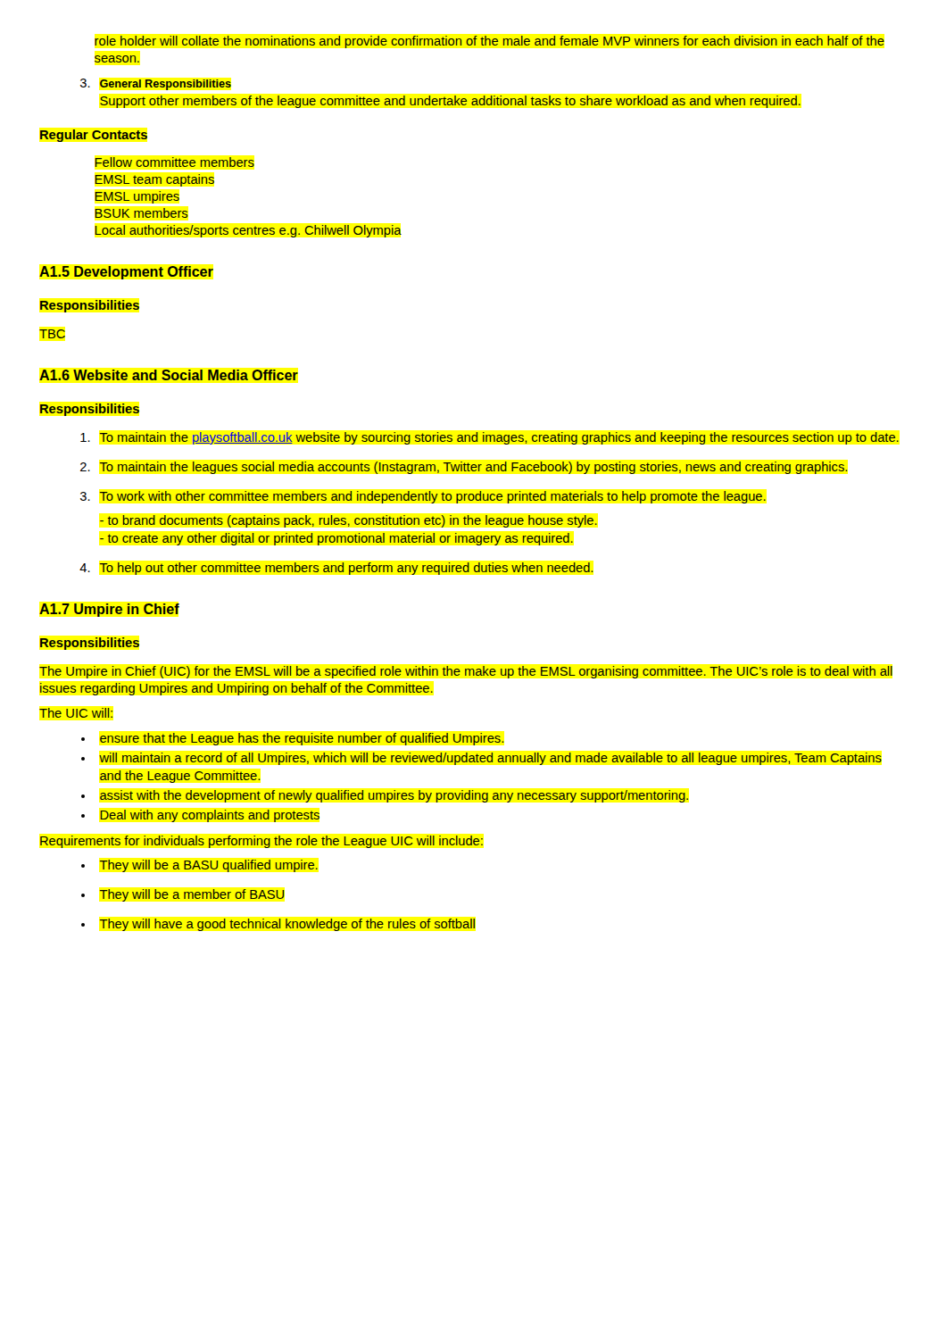role holder will collate the nominations and provide confirmation of the male and female MVP winners for each division in each half of the season.
General Responsibilities
Support other members of the league committee and undertake additional tasks to share workload as and when required.
Regular Contacts
Fellow committee members
EMSL team captains
EMSL umpires
BSUK members
Local authorities/sports centres e.g. Chilwell Olympia
A1.5 Development Officer
Responsibilities
TBC
A1.6 Website and Social Media Officer
Responsibilities
To maintain the playsoftball.co.uk website by sourcing stories and images, creating graphics and keeping the resources section up to date.
To maintain the leagues social media accounts (Instagram, Twitter and Facebook) by posting stories, news and creating graphics.
To work with other committee members and independently to produce printed materials to help promote the league.
- to brand documents (captains pack, rules, constitution etc) in the league house style.
- to create any other digital or printed promotional material or imagery as required.
To help out other committee members and perform any required duties when needed.
A1.7 Umpire in Chief
Responsibilities
The Umpire in Chief (UIC) for the EMSL will be a specified role within the make up the EMSL organising committee. The UIC’s role is to deal with all issues regarding Umpires and Umpiring on behalf of the Committee.
The UIC will:
ensure that the League has the requisite number of qualified Umpires.
will maintain a record of all Umpires, which will be reviewed/updated annually and made available to all league umpires, Team Captains and the League Committee.
assist with the development of newly qualified umpires by providing any necessary support/mentoring.
Deal with any complaints and protests
Requirements for individuals performing the role the League UIC will include:
They will be a BASU qualified umpire.
They will be a member of BASU
They will have a good technical knowledge of the rules of softball